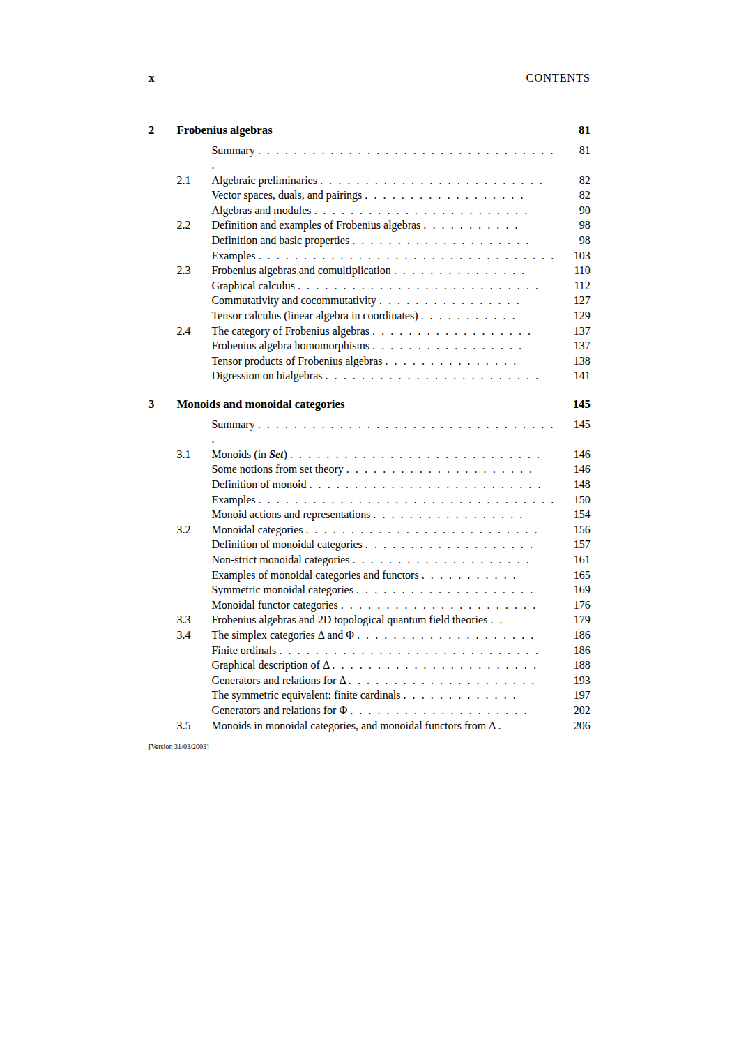x CONTENTS
| 2 | Frobenius algebras | 81 |
| | | Summary . . . . . . . . . . . . . . . . . . . . . . . . . . . . . . . . . . | 81 |
| | 2.1 | Algebraic preliminaries . . . . . . . . . . . . . . . . . . . . . . . . . | 82 |
| | | Vector spaces, duals, and pairings . . . . . . . . . . . . . . . . . . | 82 |
| | | Algebras and modules . . . . . . . . . . . . . . . . . . . . . . . . | 90 |
| | 2.2 | Definition and examples of Frobenius algebras . . . . . . . . . . . | 98 |
| | | Definition and basic properties . . . . . . . . . . . . . . . . . . . . | 98 |
| | | Examples . . . . . . . . . . . . . . . . . . . . . . . . . . . . . . . . . | 103 |
| | 2.3 | Frobenius algebras and comultiplication . . . . . . . . . . . . . . . | 110 |
| | | Graphical calculus . . . . . . . . . . . . . . . . . . . . . . . . . . . | 112 |
| | | Commutativity and cocommutativity . . . . . . . . . . . . . . . . | 127 |
| | | Tensor calculus (linear algebra in coordinates) . . . . . . . . . . . | 129 |
| | 2.4 | The category of Frobenius algebras . . . . . . . . . . . . . . . . . . | 137 |
| | | Frobenius algebra homomorphisms . . . . . . . . . . . . . . . . . | 137 |
| | | Tensor products of Frobenius algebras . . . . . . . . . . . . . . . | 138 |
| | | Digression on bialgebras . . . . . . . . . . . . . . . . . . . . . . . . | 141 |
| 3 | Monoids and monoidal categories | 145 |
| | | Summary . . . . . . . . . . . . . . . . . . . . . . . . . . . . . . . . . . | 145 |
| | 3.1 | Monoids (in Set ) . . . . . . . . . . . . . . . . . . . . . . . . . . . . | 146 |
| | | Some notions from set theory . . . . . . . . . . . . . . . . . . . . . | 146 |
| | | Definition of monoid . . . . . . . . . . . . . . . . . . . . . . . . . . | 148 |
| | | Examples . . . . . . . . . . . . . . . . . . . . . . . . . . . . . . . . . | 150 |
| | | Monoid actions and representations . . . . . . . . . . . . . . . . . | 154 |
| | 3.2 | Monoidal categories . . . . . . . . . . . . . . . . . . . . . . . . . . | 156 |
| | | Definition of monoidal categories . . . . . . . . . . . . . . . . . . . | 157 |
| | | Non-strict monoidal categories . . . . . . . . . . . . . . . . . . . . | 161 |
| | | Examples of monoidal categories and functors . . . . . . . . . . . | 165 |
| | | Symmetric monoidal categories . . . . . . . . . . . . . . . . . . . . | 169 |
| | | Monoidal functor categories . . . . . . . . . . . . . . . . . . . . . . | 176 |
| | 3.3 | Frobenius algebras and 2D topological quantum field theories . . | 179 |
| | 3.4 | The simplex categories Δ and Φ . . . . . . . . . . . . . . . . . . . . | 186 |
| | | Finite ordinals . . . . . . . . . . . . . . . . . . . . . . . . . . . . . | 186 |
| | | Graphical description of Δ . . . . . . . . . . . . . . . . . . . . . . . | 188 |
| | | Generators and relations for Δ . . . . . . . . . . . . . . . . . . . . . | 193 |
| | | The symmetric equivalent: finite cardinals . . . . . . . . . . . . . | 197 |
| | | Generators and relations for Φ . . . . . . . . . . . . . . . . . . . . | 202 |
| | 3.5 | Monoids in monoidal categories, and monoidal functors from Δ . | 206 |
[Version 31/03/2003]